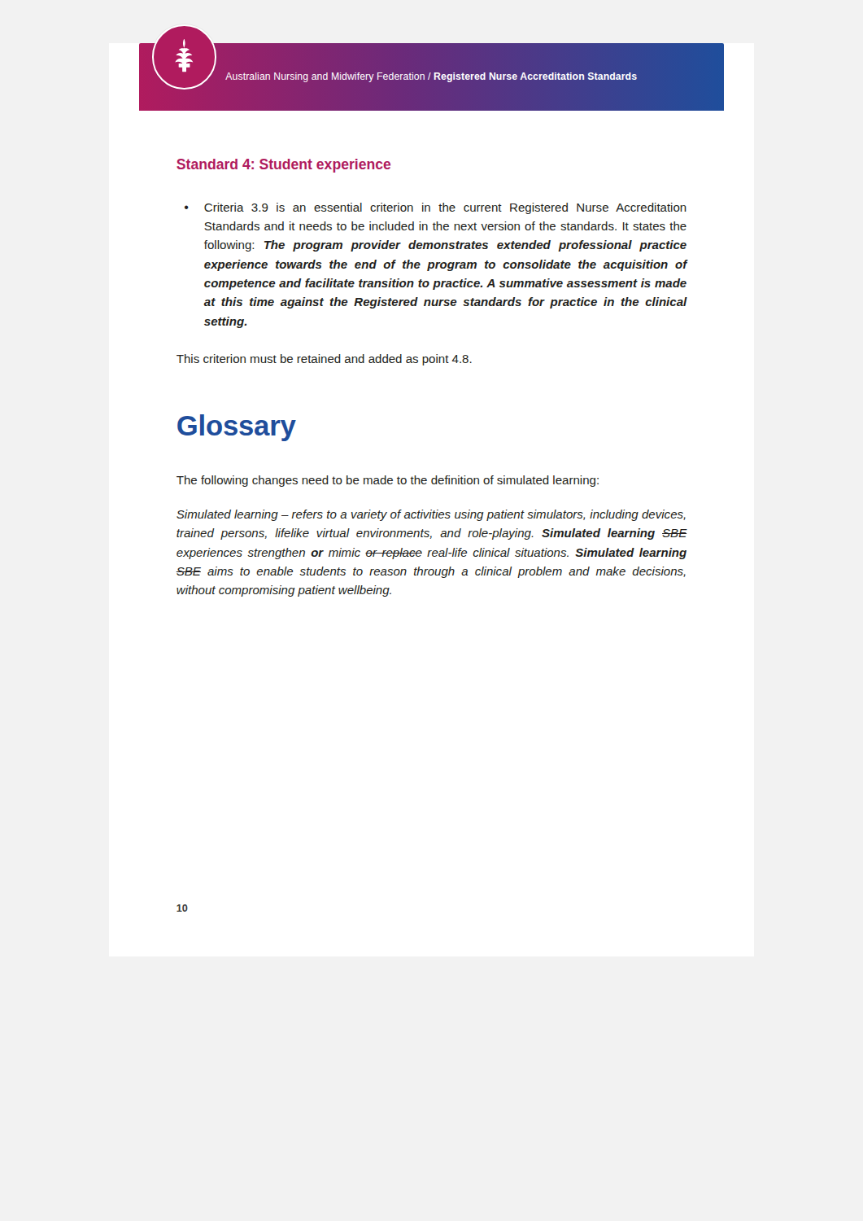Australian Nursing and Midwifery Federation / Registered Nurse Accreditation Standards
Standard 4: Student experience
Criteria 3.9 is an essential criterion in the current Registered Nurse Accreditation Standards and it needs to be included in the next version of the standards. It states the following: The program provider demonstrates extended professional practice experience towards the end of the program to consolidate the acquisition of competence and facilitate transition to practice. A summative assessment is made at this time against the Registered nurse standards for practice in the clinical setting.
This criterion must be retained and added as point 4.8.
Glossary
The following changes need to be made to the definition of simulated learning:
Simulated learning – refers to a variety of activities using patient simulators, including devices, trained persons, lifelike virtual environments, and role-playing. Simulated learning SBE experiences strengthen or mimic or replace real-life clinical situations. Simulated learning SBE aims to enable students to reason through a clinical problem and make decisions, without compromising patient wellbeing.
10